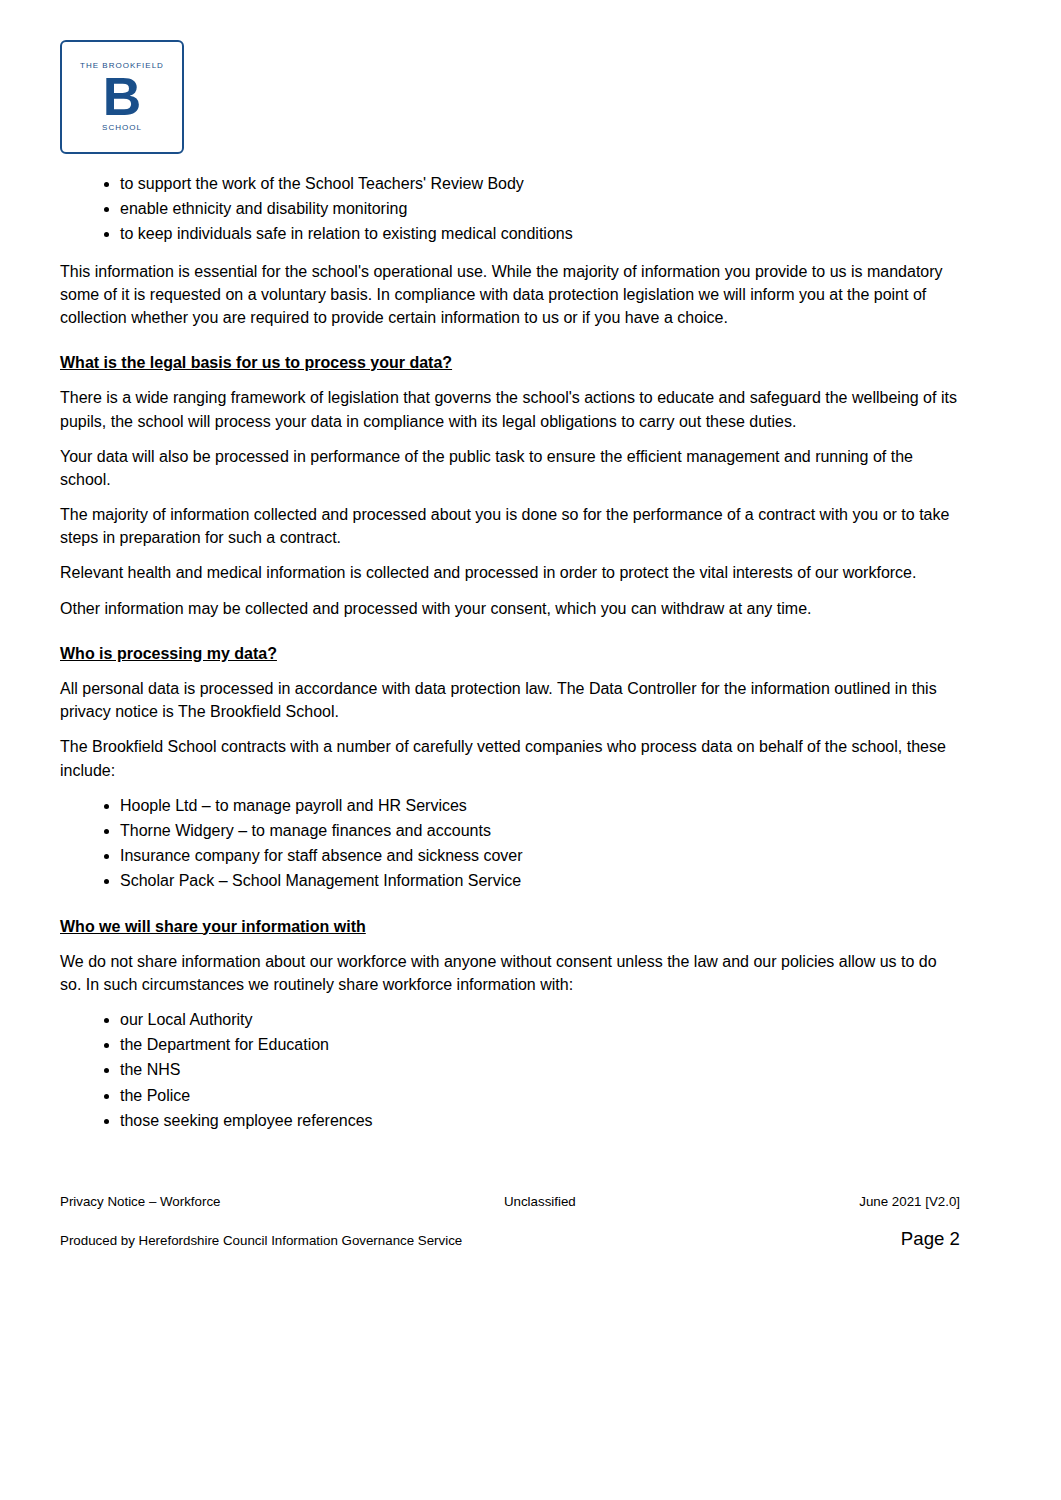THE BROOKFIELD
B
SCHOOL
to support the work of the School Teachers' Review Body
enable ethnicity and disability monitoring
to keep individuals safe in relation to existing medical conditions
This information is essential for the school's operational use. While the majority of information you provide to us is mandatory some of it is requested on a voluntary basis. In compliance with data protection legislation we will inform you at the point of collection whether you are required to provide certain information to us or if you have a choice.
What is the legal basis for us to process your data?
There is a wide ranging framework of legislation that governs the school's actions to educate and safeguard the wellbeing of its pupils, the school will process your data in compliance with its legal obligations to carry out these duties.
Your data will also be processed in performance of the public task to ensure the efficient management and running of the school.
The majority of information collected and processed about you is done so for the performance of a contract with you or to take steps in preparation for such a contract.
Relevant health and medical information is collected and processed in order to protect the vital interests of our workforce.
Other information may be collected and processed with your consent, which you can withdraw at any time.
Who is processing my data?
All personal data is processed in accordance with data protection law. The Data Controller for the information outlined in this privacy notice is The Brookfield School.
The Brookfield School contracts with a number of carefully vetted companies who process data on behalf of the school, these include:
Hoople Ltd – to manage payroll and HR Services
Thorne Widgery – to manage finances and accounts
Insurance company for staff absence and sickness cover
Scholar Pack – School Management Information Service
Who we will share your information with
We do not share information about our workforce with anyone without consent unless the law and our policies allow us to do so. In such circumstances we routinely share workforce information with:
our Local Authority
the Department for Education
the NHS
the Police
those seeking employee references
Privacy Notice – Workforce Unclassified June 2021 [V2.0]
Produced by Herefordshire Council Information Governance Service Page 2